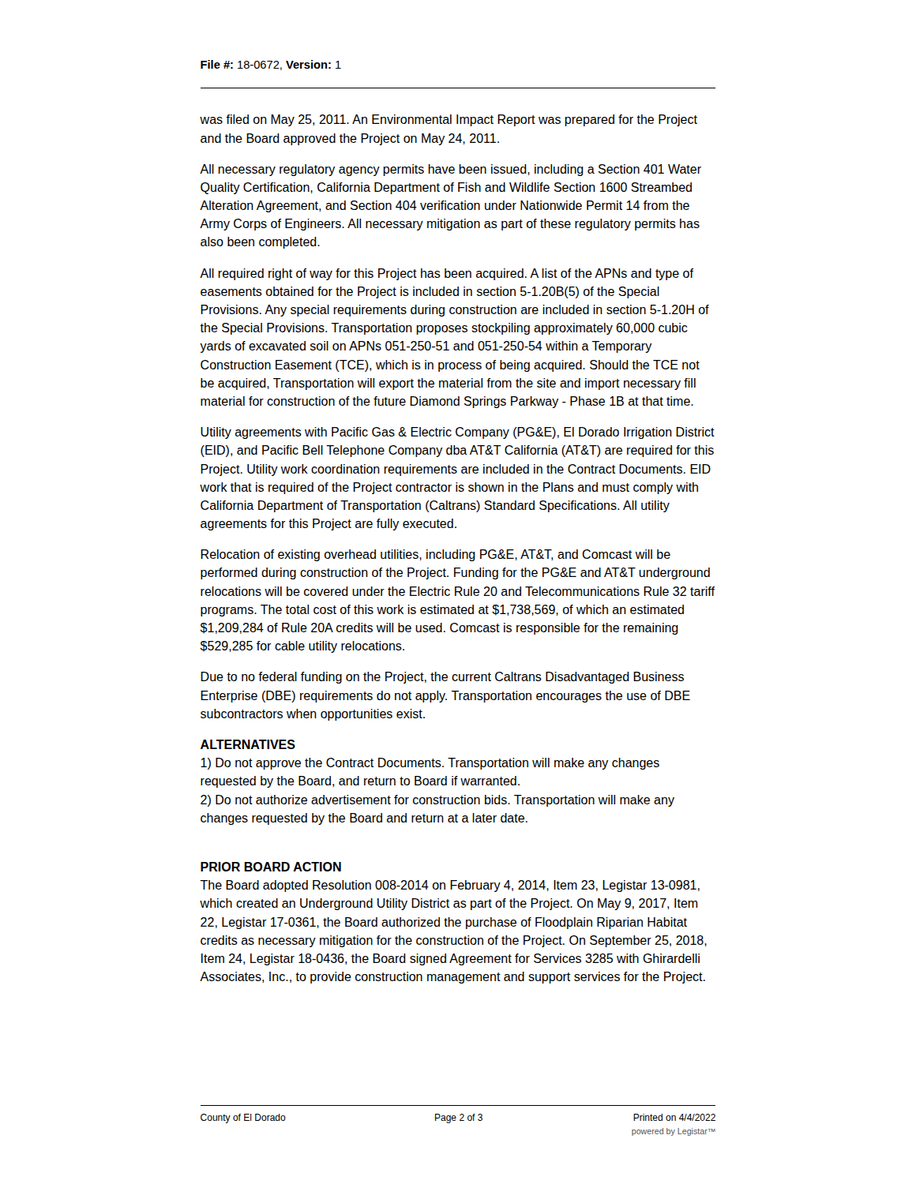File #: 18-0672, Version: 1
was filed on May 25, 2011. An Environmental Impact Report was prepared for the Project and the Board approved the Project on May 24, 2011.
All necessary regulatory agency permits have been issued, including a Section 401 Water Quality Certification, California Department of Fish and Wildlife Section 1600 Streambed Alteration Agreement, and Section 404 verification under Nationwide Permit 14 from the Army Corps of Engineers. All necessary mitigation as part of these regulatory permits has also been completed.
All required right of way for this Project has been acquired. A list of the APNs and type of easements obtained for the Project is included in section 5-1.20B(5) of the Special Provisions. Any special requirements during construction are included in section 5-1.20H of the Special Provisions. Transportation proposes stockpiling approximately 60,000 cubic yards of excavated soil on APNs 051-250-51 and 051-250-54 within a Temporary Construction Easement (TCE), which is in process of being acquired. Should the TCE not be acquired, Transportation will export the material from the site and import necessary fill material for construction of the future Diamond Springs Parkway - Phase 1B at that time.
Utility agreements with Pacific Gas & Electric Company (PG&E), El Dorado Irrigation District (EID), and Pacific Bell Telephone Company dba AT&T California (AT&T) are required for this Project. Utility work coordination requirements are included in the Contract Documents. EID work that is required of the Project contractor is shown in the Plans and must comply with California Department of Transportation (Caltrans) Standard Specifications. All utility agreements for this Project are fully executed.
Relocation of existing overhead utilities, including PG&E, AT&T, and Comcast will be performed during construction of the Project. Funding for the PG&E and AT&T underground relocations will be covered under the Electric Rule 20 and Telecommunications Rule 32 tariff programs. The total cost of this work is estimated at $1,738,569, of which an estimated $1,209,284 of Rule 20A credits will be used. Comcast is responsible for the remaining $529,285 for cable utility relocations.
Due to no federal funding on the Project, the current Caltrans Disadvantaged Business Enterprise (DBE) requirements do not apply. Transportation encourages the use of DBE subcontractors when opportunities exist.
ALTERNATIVES
1) Do not approve the Contract Documents. Transportation will make any changes requested by the Board, and return to Board if warranted.
2) Do not authorize advertisement for construction bids. Transportation will make any changes requested by the Board and return at a later date.
PRIOR BOARD ACTION
The Board adopted Resolution 008-2014 on February 4, 2014, Item 23, Legistar 13-0981, which created an Underground Utility District as part of the Project. On May 9, 2017, Item 22, Legistar 17-0361, the Board authorized the purchase of Floodplain Riparian Habitat credits as necessary mitigation for the construction of the Project. On September 25, 2018, Item 24, Legistar 18-0436, the Board signed Agreement for Services 3285 with Ghirardelli Associates, Inc., to provide construction management and support services for the Project.
County of El Dorado
Page 2 of 3
Printed on 4/4/2022 powered by Legistar™